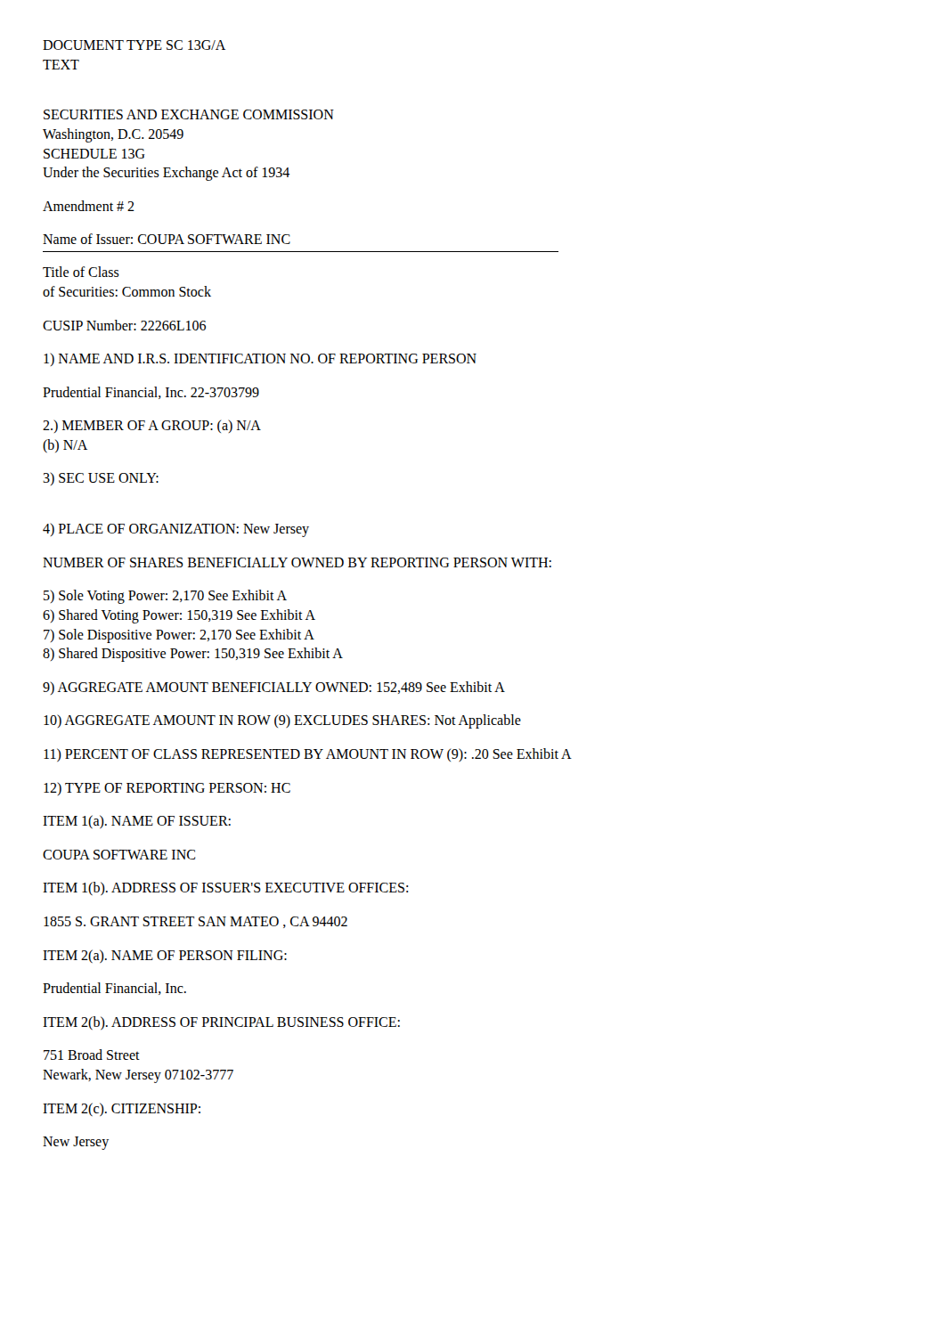DOCUMENT TYPE SC 13G/A
TEXT
SECURITIES AND EXCHANGE COMMISSION
Washington, D.C. 20549
SCHEDULE 13G
Under the Securities Exchange Act of 1934
Amendment # 2
Name of Issuer: COUPA SOFTWARE INC
Title of Class
of Securities: Common Stock
CUSIP Number: 22266L106
1) NAME AND I.R.S. IDENTIFICATION NO. OF REPORTING PERSON
Prudential Financial, Inc. 22-3703799
2.) MEMBER OF A GROUP: (a) N/A
(b) N/A
3) SEC USE ONLY:
4) PLACE OF ORGANIZATION: New Jersey
NUMBER OF SHARES BENEFICIALLY OWNED BY REPORTING PERSON WITH:
5) Sole Voting Power: 2,170 See Exhibit A
6) Shared Voting Power: 150,319 See Exhibit A
7) Sole Dispositive Power: 2,170 See Exhibit A
8) Shared Dispositive Power: 150,319 See Exhibit A
9) AGGREGATE AMOUNT BENEFICIALLY OWNED: 152,489 See Exhibit A
10) AGGREGATE AMOUNT IN ROW (9) EXCLUDES SHARES: Not Applicable
11) PERCENT OF CLASS REPRESENTED BY AMOUNT IN ROW (9): .20 See Exhibit A
12) TYPE OF REPORTING PERSON: HC
ITEM 1(a). NAME OF ISSUER:
COUPA SOFTWARE INC
ITEM 1(b). ADDRESS OF ISSUER'S EXECUTIVE OFFICES:
1855 S. GRANT STREET SAN MATEO , CA 94402
ITEM 2(a). NAME OF PERSON FILING:
Prudential Financial, Inc.
ITEM 2(b). ADDRESS OF PRINCIPAL BUSINESS OFFICE:
751 Broad Street
Newark, New Jersey 07102-3777
ITEM 2(c). CITIZENSHIP:
New Jersey